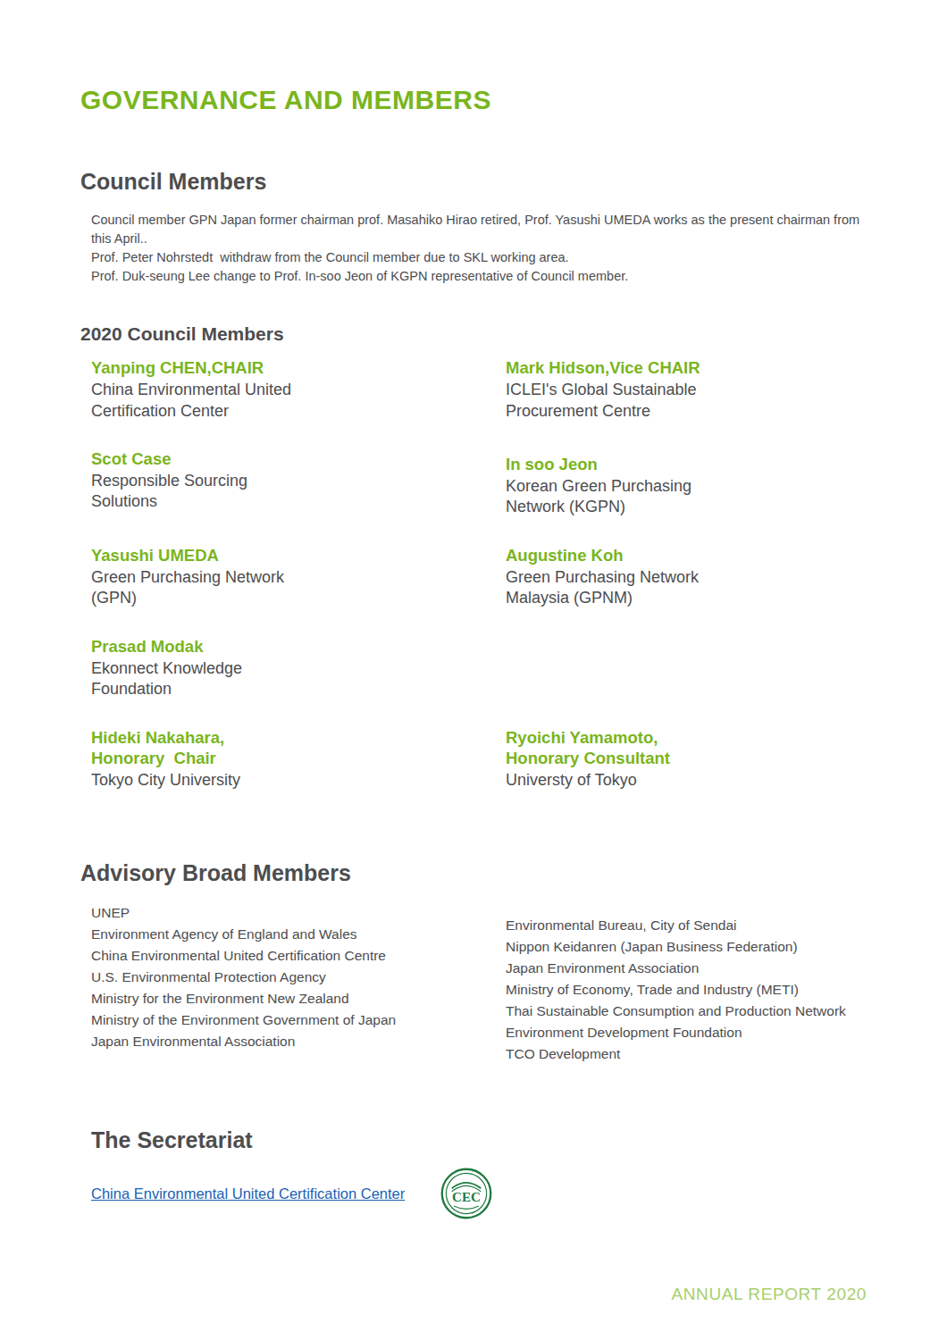GOVERNANCE AND MEMBERS
Council Members
Council member GPN Japan former chairman prof. Masahiko Hirao retired, Prof. Yasushi UMEDA works as the present chairman from this April..
Prof. Peter Nohrstedt withdraw from the Council member due to SKL working area.
Prof. Duk-seung Lee change to Prof. In-soo Jeon of KGPN representative of Council member.
2020 Council Members
Yanping CHEN,CHAIR
China Environmental United
Certification Center
Mark Hidson,Vice CHAIR
ICLEI's Global Sustainable
Procurement Centre
Scot Case
Responsible Sourcing
Solutions
In soo Jeon
Korean Green Purchasing
Network (KGPN)
Yasushi UMEDA
Green Purchasing Network
(GPN)
Augustine Koh
Green Purchasing Network
Malaysia (GPNM)
Prasad Modak
Ekonnect Knowledge
Foundation
Hideki Nakahara,
Honorary Chair
Tokyo City University
Ryoichi Yamamoto,
Honorary Consultant
Universty of Tokyo
Advisory Broad Members
UNEP
Environment Agency of England and Wales
China Environmental United Certification Centre
U.S. Environmental Protection Agency
Ministry for the Environment New Zealand
Ministry of the Environment Government of Japan
Japan Environmental Association
Environmental Bureau, City of Sendai
Nippon Keidanren (Japan Business Federation)
Japan Environment Association
Ministry of Economy, Trade and Industry (METI)
Thai Sustainable Consumption and Production Network
Environment Development Foundation
TCO Development
The Secretariat
China Environmental United Certification Center
CEC
ANNUAL REPORT 2020